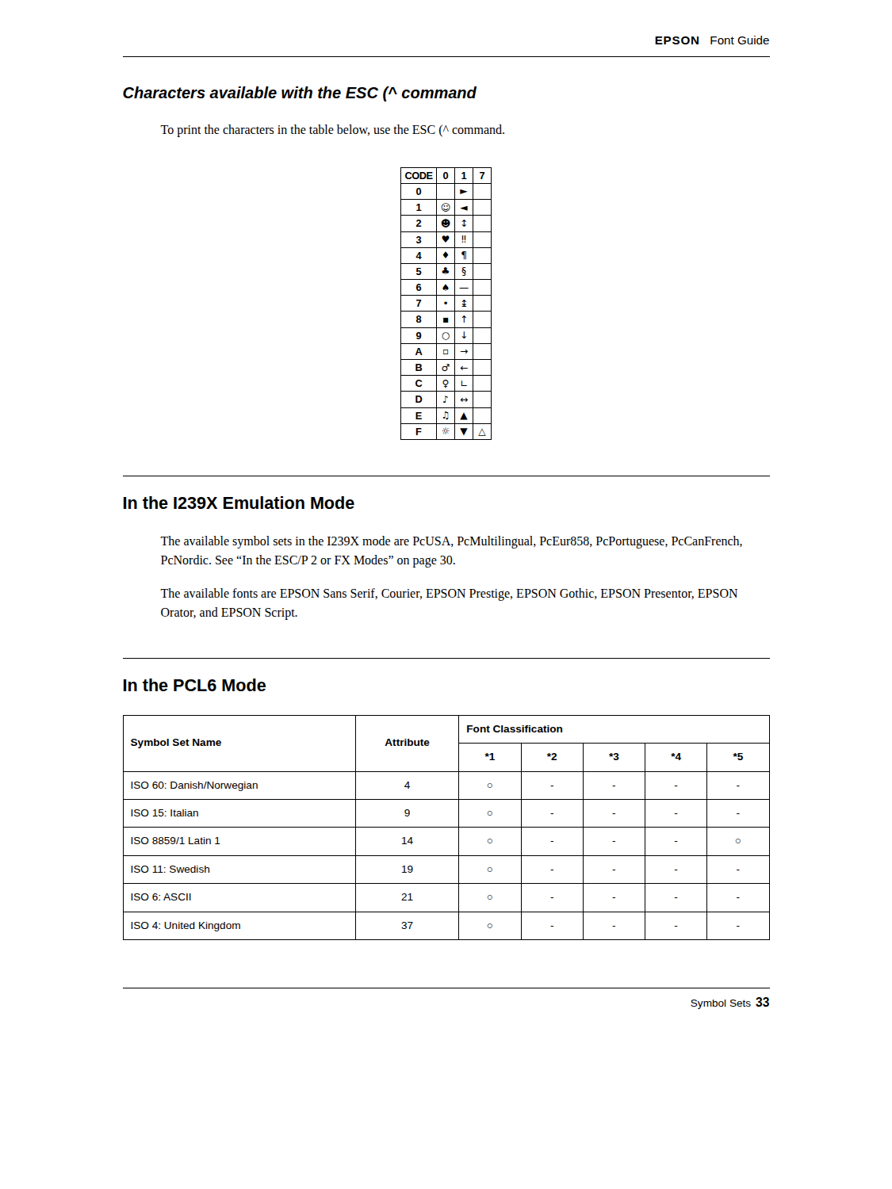EPSON Font Guide
Characters available with the ESC (^ command
To print the characters in the table below, use the ESC (^ command.
| CODE | 0 | 1 | 7 |
| --- | --- | --- | --- |
| 0 | | ► | |
| 1 | ☺ | ◄ | |
| 2 | ☻ | ↕ | |
| 3 | ♥ | ‼ | |
| 4 | ♦ | ¶ | |
| 5 | ♣ | § | |
| 6 | ♠ | — | |
| 7 | • | ↨ | |
| 8 | ▪ | ↑ | |
| 9 | ○ | ↓ | |
| A | ▫ | → | |
| B | ♂ | ← | |
| C | ♀ | ∟ | |
| D | ♪ | ↔ | |
| E | ♫ | ▲ | |
| F | ☼ | ▼ | △ |
In the I239X Emulation Mode
The available symbol sets in the I239X mode are PcUSA, PcMultilingual, PcEur858, PcPortuguese, PcCanFrench, PcNordic. See “In the ESC/P 2 or FX Modes” on page 30.
The available fonts are EPSON Sans Serif, Courier, EPSON Prestige, EPSON Gothic, EPSON Presentor, EPSON Orator, and EPSON Script.
In the PCL6 Mode
| Symbol Set Name | Attribute | Font Classification |
| --- | --- | --- |
| *1 | *2 | *3 | *4 | *5 |
| ISO 60: Danish/Norwegian | 4 | ○ | - | - | - | - |
| ISO 15: Italian | 9 | ○ | - | - | - | - |
| ISO 8859/1 Latin 1 | 14 | ○ | - | - | - | ○ |
| ISO 11: Swedish | 19 | ○ | - | - | - | - |
| ISO 6: ASCII | 21 | ○ | - | - | - | - |
| ISO 4: United Kingdom | 37 | ○ | - | - | - | - |
Symbol Sets33